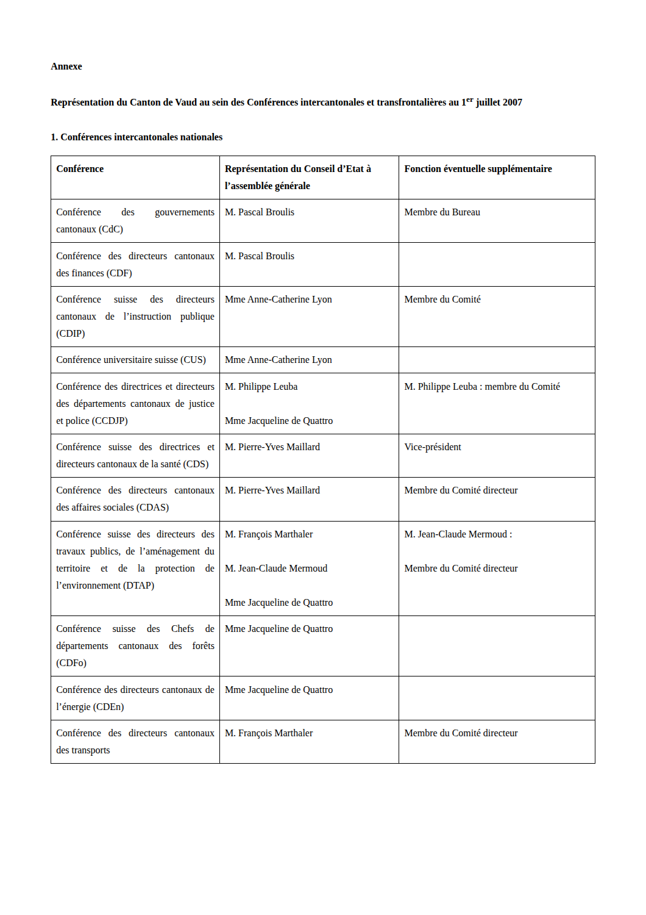Annexe
Représentation du Canton de Vaud au sein des Conférences intercantonales et transfrontalières au 1er juillet 2007
1. Conférences intercantonales nationales
| Conférence | Représentation du Conseil d’Etat à l’assemblée générale | Fonction éventuelle supplémentaire |
| --- | --- | --- |
| Conférence des gouvernements cantonaux (CdC) | M. Pascal Broulis | Membre du Bureau |
| Conférence des directeurs cantonaux des finances (CDF) | M. Pascal Broulis | |
| Conférence suisse des directeurs cantonaux de l’instruction publique (CDIP) | Mme Anne-Catherine Lyon | Membre du Comité |
| Conférence universitaire suisse (CUS) | Mme Anne-Catherine Lyon | |
| Conférence des directrices et directeurs des départements cantonaux de justice et police (CCDJP) | M. Philippe Leuba Mme Jacqueline de Quattro | M. Philippe Leuba : membre du Comité |
| Conférence suisse des directrices et directeurs cantonaux de la santé (CDS) | M. Pierre-Yves Maillard | Vice-président |
| Conférence des directeurs cantonaux des affaires sociales (CDAS) | M. Pierre-Yves Maillard | Membre du Comité directeur |
| Conférence suisse des directeurs des travaux publics, de l’aménagement du territoire et de la protection de l’environnement (DTAP) | M. François Marthaler M. Jean-Claude Mermoud Mme Jacqueline de Quattro | M. Jean-Claude Mermoud : Membre du Comité directeur |
| Conférence suisse des Chefs de départements cantonaux des forêts (CDFo) | Mme Jacqueline de Quattro | |
| Conférence des directeurs cantonaux de l’énergie (CDEn) | Mme Jacqueline de Quattro | |
| Conférence des directeurs cantonaux des transports | M. François Marthaler | Membre du Comité directeur |